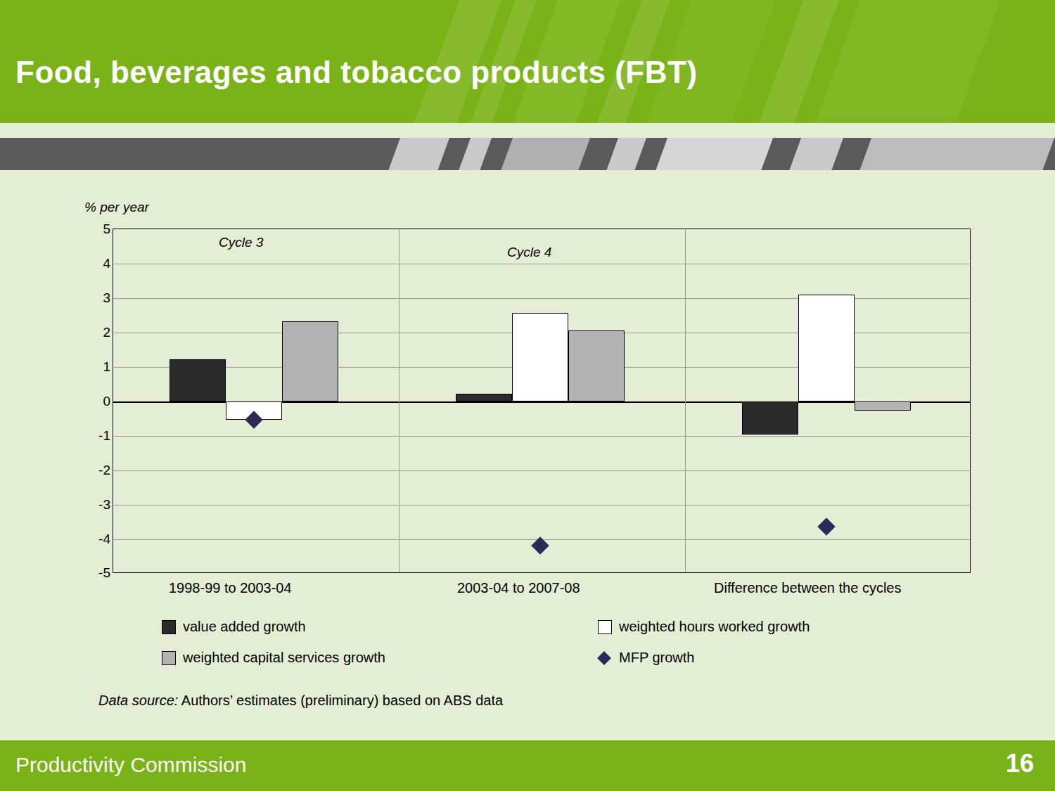Food, beverages and tobacco products (FBT)
% per year
5
4
3
2
1
0
-1
-2
-3
-4
-5
Cycle 3
Cycle 4
1998-99 to 2003-04 2003-04 to 2007-08 Difference between the cycles
value added growth
weighted hours worked growth
weighted capital services growth
MFP growth
Data source: Authors’ estimates (preliminary) based on ABS data
Productivity Commission
16